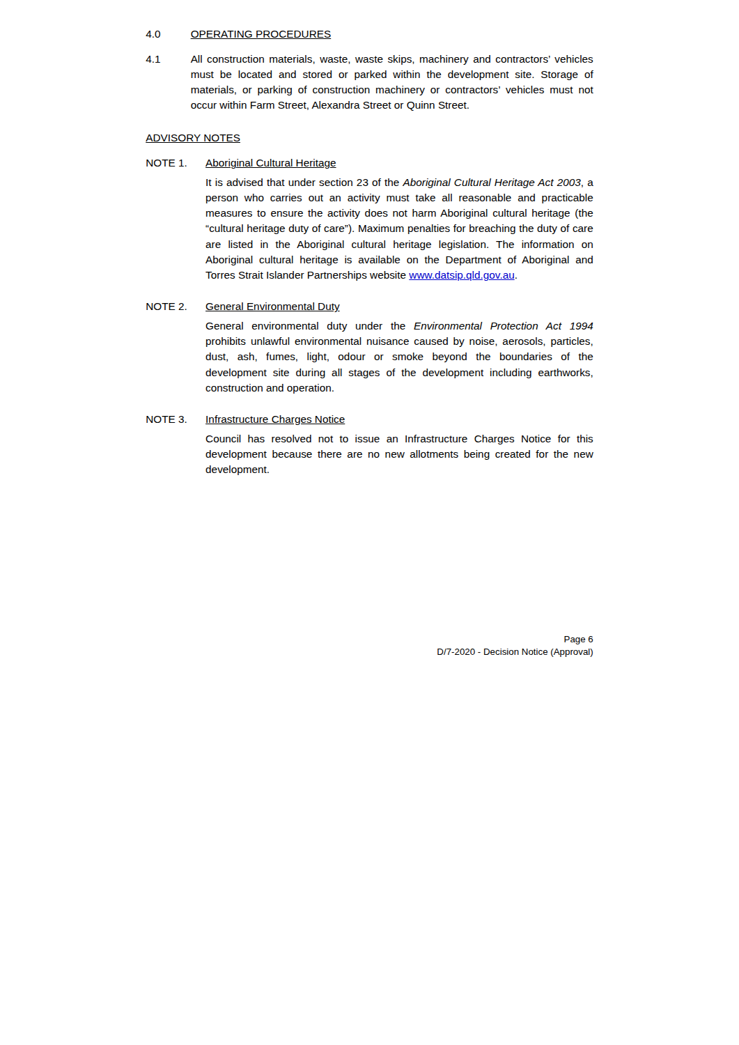4.0 OPERATING PROCEDURES
4.1 All construction materials, waste, waste skips, machinery and contractors’ vehicles must be located and stored or parked within the development site. Storage of materials, or parking of construction machinery or contractors’ vehicles must not occur within Farm Street, Alexandra Street or Quinn Street.
ADVISORY NOTES
NOTE 1. Aboriginal Cultural Heritage
It is advised that under section 23 of the Aboriginal Cultural Heritage Act 2003, a person who carries out an activity must take all reasonable and practicable measures to ensure the activity does not harm Aboriginal cultural heritage (the “cultural heritage duty of care”). Maximum penalties for breaching the duty of care are listed in the Aboriginal cultural heritage legislation. The information on Aboriginal cultural heritage is available on the Department of Aboriginal and Torres Strait Islander Partnerships website www.datsip.qld.gov.au.
NOTE 2. General Environmental Duty
General environmental duty under the Environmental Protection Act 1994 prohibits unlawful environmental nuisance caused by noise, aerosols, particles, dust, ash, fumes, light, odour or smoke beyond the boundaries of the development site during all stages of the development including earthworks, construction and operation.
NOTE 3. Infrastructure Charges Notice
Council has resolved not to issue an Infrastructure Charges Notice for this development because there are no new allotments being created for the new development.
Page 6
D/7-2020 - Decision Notice (Approval)